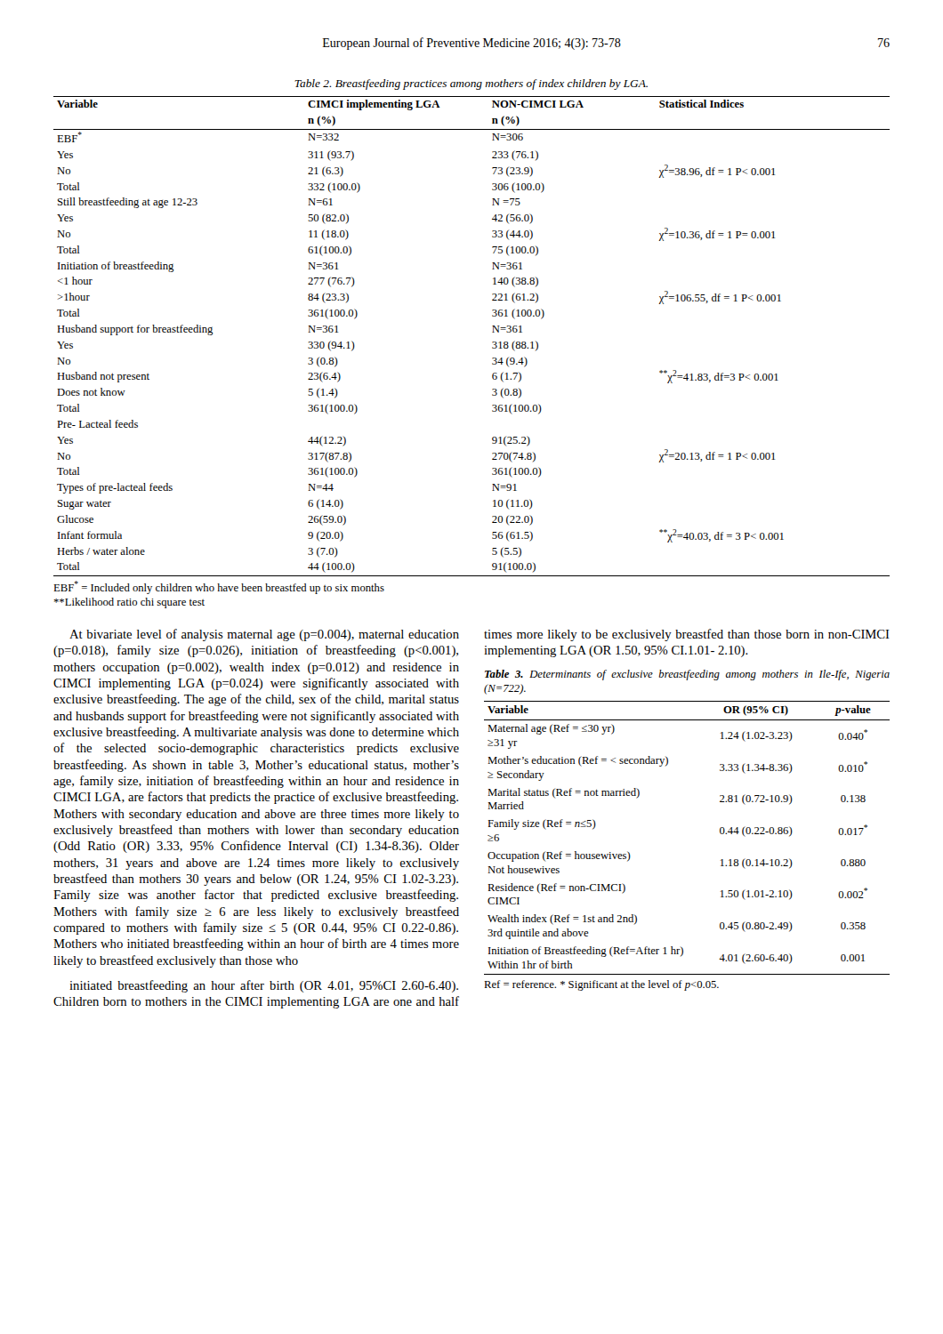European Journal of Preventive Medicine 2016; 4(3): 73-78 76
Table 2. Breastfeeding practices among mothers of index children by LGA.
| Variable | CIMCI implementing LGA | NON-CIMCI LGA | Statistical Indices |
| --- | --- | --- | --- |
| n (%) | n (%) |
| EBF * | N=332 | N=306 | |
| Yes | 311 (93.7) | 233 (76.1) | χ 2 =38.96, df = 1 P< 0.001 |
| No | 21 (6.3) | 73 (23.9) |
| Total | 332 (100.0) | 306 (100.0) |
| Still breastfeeding at age 12-23 | N=61 | N =75 | |
| Yes | 50 (82.0) | 42 (56.0) | χ 2 =10.36, df = 1 P= 0.001 |
| No | 11 (18.0) | 33 (44.0) |
| Total | 61(100.0) | 75 (100.0) |
| Initiation of breastfeeding | N=361 | N=361 | |
| <1 hour | 277 (76.7) | 140 (38.8) | χ 2 =106.55, df = 1 P< 0.001 |
| >1hour | 84 (23.3) | 221 (61.2) |
| Total | 361(100.0) | 361 (100.0) |
| Husband support for breastfeeding | N=361 | N=361 | |
| Yes | 330 (94.1) | 318 (88.1) | ** χ 2 =41.83, df=3 P< 0.001 |
| No | 3 (0.8) | 34 (9.4) |
| Husband not present | 23(6.4) | 6 (1.7) |
| Does not know | 5 (1.4) | 3 (0.8) |
| Total | 361(100.0) | 361(100.0) |
| Pre- Lacteal feeds | | | |
| Yes | 44(12.2) | 91(25.2) | χ 2 =20.13, df = 1 P< 0.001 |
| No | 317(87.8) | 270(74.8) |
| Total | 361(100.0) | 361(100.0) |
| Types of pre-lacteal feeds | N=44 | N=91 | |
| Sugar water | 6 (14.0) | 10 (11.0) | ** χ 2 =40.03, df = 3 P< 0.001 |
| Glucose | 26(59.0) | 20 (22.0) |
| Infant formula | 9 (20.0) | 56 (61.5) |
| Herbs / water alone | 3 (7.0) | 5 (5.5) |
| Total | 44 (100.0) | 91(100.0) |
EBF* = Included only children who have been breastfed up to six months
**Likelihood ratio chi square test
At bivariate level of analysis maternal age (p=0.004), maternal education (p=0.018), family size (p=0.026), initiation of breastfeeding (p<0.001), mothers occupation (p=0.002), wealth index (p=0.012) and residence in CIMCI implementing LGA (p=0.024) were significantly associated with exclusive breastfeeding. The age of the child, sex of the child, marital status and husbands support for breastfeeding were not significantly associated with exclusive breastfeeding. A multivariate analysis was done to determine which of the selected socio-demographic characteristics predicts exclusive breastfeeding. As shown in table 3, Mother’s educational status, mother’s age, family size, initiation of breastfeeding within an hour and residence in CIMCI LGA, are factors that predicts the practice of exclusive breastfeeding. Mothers with secondary education and above are three times more likely to exclusively breastfeed than mothers with lower than secondary education (Odd Ratio (OR) 3.33, 95% Confidence Interval (CI) 1.34-8.36). Older mothers, 31 years and above are 1.24 times more likely to exclusively breastfeed than mothers 30 years and below (OR 1.24, 95% CI 1.02-3.23). Family size was another factor that predicted exclusive breastfeeding. Mothers with family size ≥ 6 are less likely to exclusively breastfeed compared to mothers with family size ≤ 5 (OR 0.44, 95% CI 0.22-0.86). Mothers who initiated breastfeeding within an hour of birth are 4 times more likely to breastfeed exclusively than those who
initiated breastfeeding an hour after birth (OR 4.01, 95%CI 2.60-6.40). Children born to mothers in the CIMCI implementing LGA are one and half times more likely to be exclusively breastfed than those born in non-CIMCI implementing LGA (OR 1.50, 95% CI.1.01- 2.10).
Table 3. Determinants of exclusive breastfeeding among mothers in Ile-Ife, Nigeria (N=722).
| Variable | OR (95% CI) | p -value |
| --- | --- | --- |
| Maternal age (Ref = ≤30 yr) ≥31 yr | 1.24 (1.02-3.23) | 0.040 * |
| Mother’s education (Ref = < secondary) ≥ Secondary | 3.33 (1.34-8.36) | 0.010 * |
| Marital status (Ref = not married) Married | 2.81 (0.72-10.9) | 0.138 |
| Family size (Ref = n ≤5) ≥6 | 0.44 (0.22-0.86) | 0.017 * |
| Occupation (Ref = housewives) Not housewives | 1.18 (0.14-10.2) | 0.880 |
| Residence (Ref = non-CIMCI) CIMCI | 1.50 (1.01-2.10) | 0.002 * |
| Wealth index (Ref = 1st and 2nd) 3rd quintile and above | 0.45 (0.80-2.49) | 0.358 |
| Initiation of Breastfeeding (Ref=After 1 hr) Within 1hr of birth | 4.01 (2.60-6.40) | 0.001 |
Ref = reference. * Significant at the level of p<0.05.